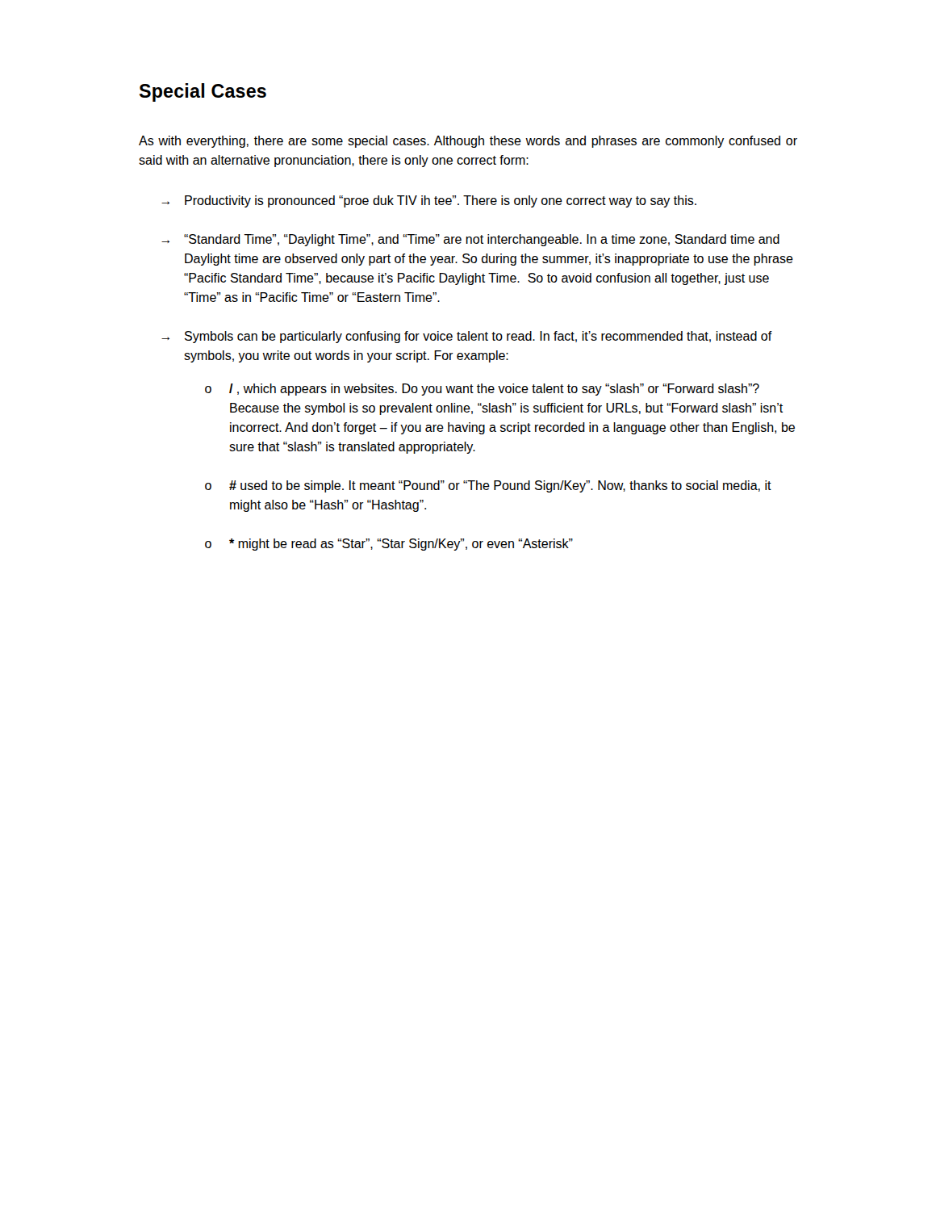Special Cases
As with everything, there are some special cases. Although these words and phrases are commonly confused or said with an alternative pronunciation, there is only one correct form:
Productivity is pronounced “proe duk TIV ih tee”. There is only one correct way to say this.
“Standard Time”, “Daylight Time”, and “Time” are not interchangeable. In a time zone, Standard time and Daylight time are observed only part of the year. So during the summer, it’s inappropriate to use the phrase “Pacific Standard Time”, because it’s Pacific Daylight Time. So to avoid confusion all together, just use “Time” as in “Pacific Time” or “Eastern Time”.
Symbols can be particularly confusing for voice talent to read. In fact, it’s recommended that, instead of symbols, you write out words in your script. For example:
/ , which appears in websites. Do you want the voice talent to say “slash” or “Forward slash”? Because the symbol is so prevalent online, “slash” is sufficient for URLs, but “Forward slash” isn’t incorrect. And don’t forget – if you are having a script recorded in a language other than English, be sure that “slash” is translated appropriately.
# used to be simple. It meant “Pound” or “The Pound Sign/Key”. Now, thanks to social media, it might also be “Hash” or “Hashtag”.
* might be read as “Star”, “Star Sign/Key”, or even “Asterisk”